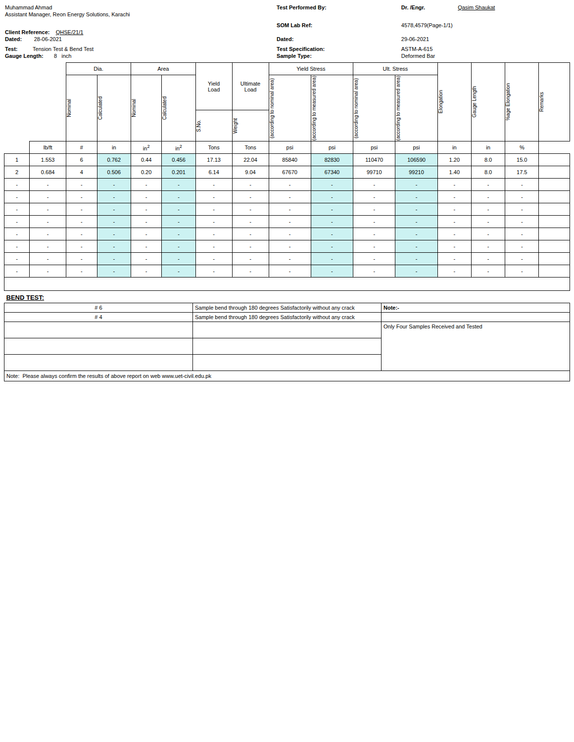| Muhammad Ahmad | Test Performed By: | Dr. /Engr. | Qasim Shaukat |
| Assistant Manager, Reon Energy Solutions, Karachi | |
| | SOM Lab Ref: | 4578,4579(Page-1/1) |
| Client Reference: QHSE/21/1 | | |
| Dated: 28-06-2021 | Dated: | 29-06-2021 |
| Test: Tension Test & Bend Test | Test Specification: | ASTM-A-615 |
| Gauge Length: 8 inch | Sample Type: | Deformed Bar |
| | | Dia. | Area | Yield Load | Ultimate Load | Yield Stress | Ult. Stress | Elongation | Gauge Length | %age Elongation | Remarks |
| Nominal | Calculated | Nominal | Calculated | (according to nominal area) | (according to measured area) | (according to nominal area) | (according to measured area) |
| S.No. | Weight |
| | lb/ft | # | in | in 2 | in 2 | Tons | Tons | psi | psi | psi | psi | in | in | % | |
| 1 | 1.553 | 6 | 0.762 | 0.44 | 0.456 | 17.13 | 22.04 | 85840 | 82830 | 110470 | 106590 | 1.20 | 8.0 | 15.0 | |
| 2 | 0.684 | 4 | 0.506 | 0.20 | 0.201 | 6.14 | 9.04 | 67670 | 67340 | 99710 | 99210 | 1.40 | 8.0 | 17.5 | |
| - | - | - | - | - | - | - | - | - | - | - | - | - | - | - | |
| - | - | - | - | - | - | - | - | - | - | - | - | - | - | - | |
| - | - | - | - | - | - | - | - | - | - | - | - | - | - | - | |
| - | - | - | - | - | - | - | - | - | - | - | - | - | - | - | |
| - | - | - | - | - | - | - | - | - | - | - | - | - | - | - | |
| - | - | - | - | - | - | - | - | - | - | - | - | - | - | - | |
| - | - | - | - | - | - | - | - | - | - | - | - | - | - | - | |
| - | - | - | - | - | - | - | - | - | - | - | - | - | - | - | |
| BEND TEST: |
| # 6 | Sample bend through 180 degrees Satisfactorily without any crack | Note:- |
| # 4 | Sample bend through 180 degrees Satisfactorily without any crack | |
| | | Only Four Samples Received and Tested |
| Note: Please always confirm the results of above report on web www.uet-civil.edu.pk |